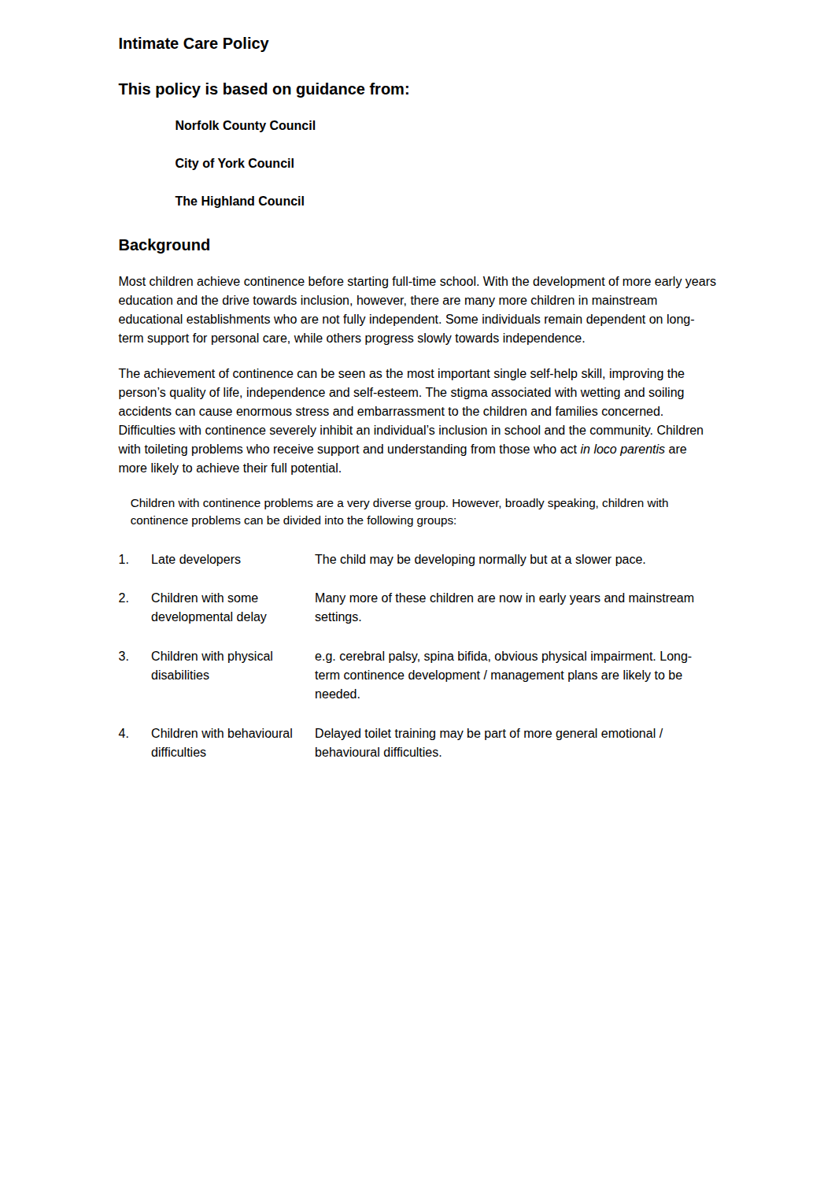Intimate Care Policy
This policy is based on guidance from:
Norfolk County Council
City of York Council
The Highland Council
Background
Most children achieve continence before starting full-time school. With the development of more early years education and the drive towards inclusion, however, there are many more children in mainstream educational establishments who are not fully independent. Some individuals remain dependent on long-term support for personal care, while others progress slowly towards independence.
The achievement of continence can be seen as the most important single self-help skill, improving the person’s quality of life, independence and self-esteem. The stigma associated with wetting and soiling accidents can cause enormous stress and embarrassment to the children and families concerned. Difficulties with continence severely inhibit an individual’s inclusion in school and the community. Children with toileting problems who receive support and understanding from those who act in loco parentis are more likely to achieve their full potential.
Children with continence problems are a very diverse group. However, broadly speaking, children with continence problems can be divided into the following groups:
| 1. | Late developers | The child may be developing normally but at a slower pace. |
| 2. | Children with some developmental delay | Many more of these children are now in early years and mainstream settings. |
| 3. | Children with physical disabilities | e.g. cerebral palsy, spina bifida, obvious physical impairment. Long-term continence development / management plans are likely to be needed. |
| 4. | Children with behavioural difficulties | Delayed toilet training may be part of more general emotional / behavioural difficulties. |